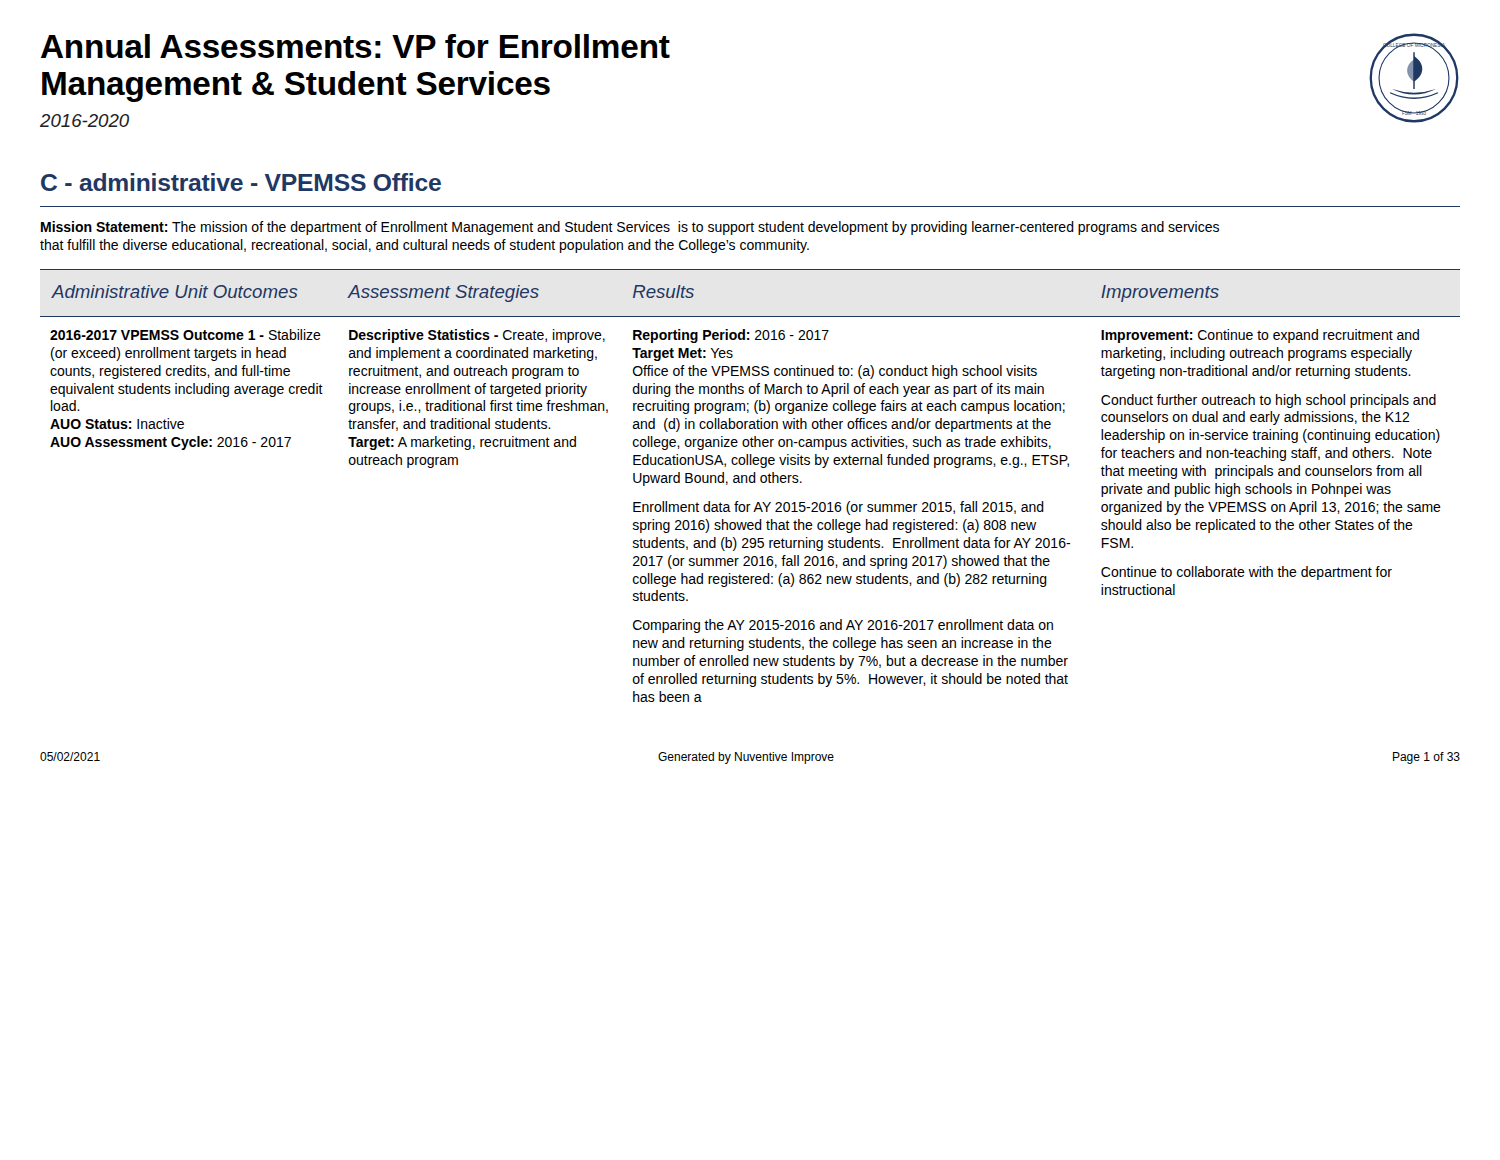Annual Assessments: VP for Enrollment Management & Student Services
2016-2020
COLLEGE OF MICRONESIA FSM · 1993
C - administrative - VPEMSS Office
Mission Statement: The mission of the department of Enrollment Management and Student Services is to support student development by providing learner-centered programs and services that fulfill the diverse educational, recreational, social, and cultural needs of student population and the College’s community.
| Administrative Unit Outcomes | Assessment Strategies | Results | Improvements |
| --- | --- | --- | --- |
| 2016-2017 VPEMSS Outcome 1 - Stabilize (or exceed) enrollment targets in head counts, registered credits, and full-time equivalent students including average credit load. AUO Status: Inactive AUO Assessment Cycle: 2016 - 2017 | Descriptive Statistics - Create, improve, and implement a coordinated marketing, recruitment, and outreach program to increase enrollment of targeted priority groups, i.e., traditional first time freshman, transfer, and traditional students. Target: A marketing, recruitment and outreach program | Reporting Period: 2016 - 2017 Target Met: Yes Office of the VPEMSS continued to: (a) conduct high school visits during the months of March to April of each year as part of its main recruiting program; (b) organize college fairs at each campus location; and (d) in collaboration with other offices and/or departments at the college, organize other on-campus activities, such as trade exhibits, EducationUSA, college visits by external funded programs, e.g., ETSP, Upward Bound, and others. Enrollment data for AY 2015-2016 (or summer 2015, fall 2015, and spring 2016) showed that the college had registered: (a) 808 new students, and (b) 295 returning students. Enrollment data for AY 2016-2017 (or summer 2016, fall 2016, and spring 2017) showed that the college had registered: (a) 862 new students, and (b) 282 returning students. Comparing the AY 2015-2016 and AY 2016-2017 enrollment data on new and returning students, the college has seen an increase in the number of enrolled new students by 7%, but a decrease in the number of enrolled returning students by 5%. However, it should be noted that has been a | Improvement: Continue to expand recruitment and marketing, including outreach programs especially targeting non-traditional and/or returning students. Conduct further outreach to high school principals and counselors on dual and early admissions, the K12 leadership on in-service training (continuing education) for teachers and non-teaching staff, and others. Note that meeting with principals and counselors from all private and public high schools in Pohnpei was organized by the VPEMSS on April 13, 2016; the same should also be replicated to the other States of the FSM. Continue to collaborate with the department for instructional |
05/02/2021
Generated by Nuventive Improve
Page 1 of 33